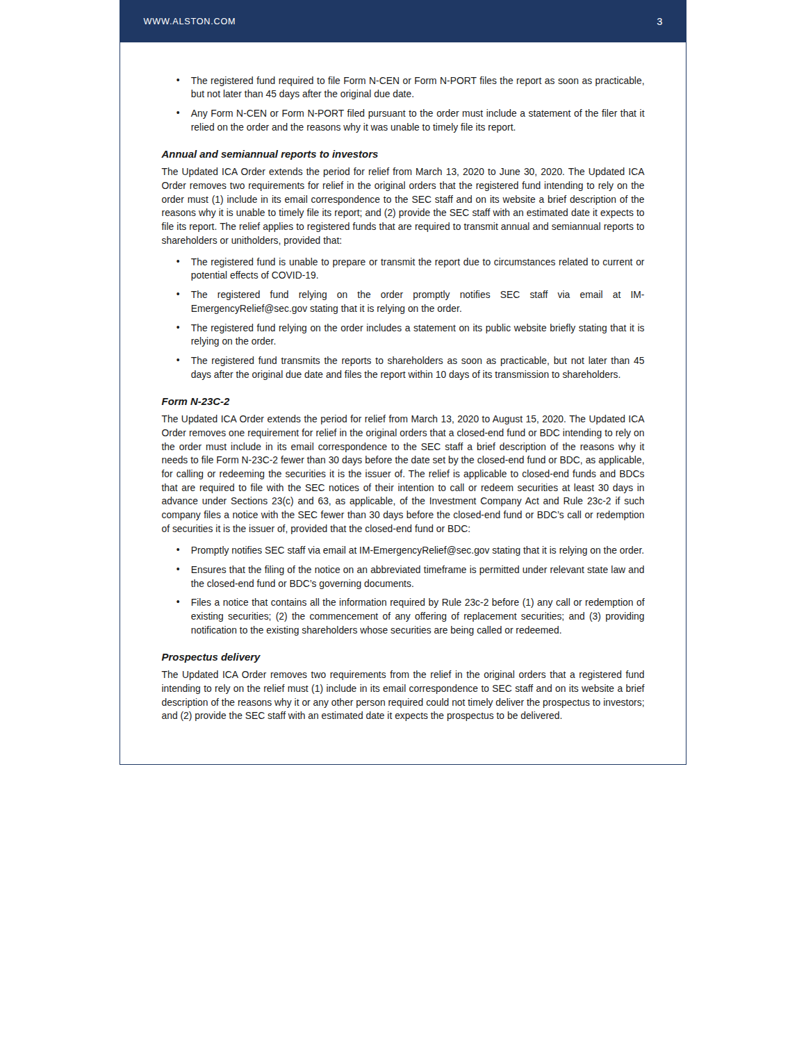WWW.ALSTON.COM 3
The registered fund required to file Form N-CEN or Form N-PORT files the report as soon as practicable, but not later than 45 days after the original due date.
Any Form N-CEN or Form N-PORT filed pursuant to the order must include a statement of the filer that it relied on the order and the reasons why it was unable to timely file its report.
Annual and semiannual reports to investors
The Updated ICA Order extends the period for relief from March 13, 2020 to June 30, 2020. The Updated ICA Order removes two requirements for relief in the original orders that the registered fund intending to rely on the order must (1) include in its email correspondence to the SEC staff and on its website a brief description of the reasons why it is unable to timely file its report; and (2) provide the SEC staff with an estimated date it expects to file its report. The relief applies to registered funds that are required to transmit annual and semiannual reports to shareholders or unitholders, provided that:
The registered fund is unable to prepare or transmit the report due to circumstances related to current or potential effects of COVID-19.
The registered fund relying on the order promptly notifies SEC staff via email at IM-EmergencyRelief@sec.gov stating that it is relying on the order.
The registered fund relying on the order includes a statement on its public website briefly stating that it is relying on the order.
The registered fund transmits the reports to shareholders as soon as practicable, but not later than 45 days after the original due date and files the report within 10 days of its transmission to shareholders.
Form N-23C-2
The Updated ICA Order extends the period for relief from March 13, 2020 to August 15, 2020. The Updated ICA Order removes one requirement for relief in the original orders that a closed-end fund or BDC intending to rely on the order must include in its email correspondence to the SEC staff a brief description of the reasons why it needs to file Form N-23C-2 fewer than 30 days before the date set by the closed-end fund or BDC, as applicable, for calling or redeeming the securities it is the issuer of. The relief is applicable to closed-end funds and BDCs that are required to file with the SEC notices of their intention to call or redeem securities at least 30 days in advance under Sections 23(c) and 63, as applicable, of the Investment Company Act and Rule 23c-2 if such company files a notice with the SEC fewer than 30 days before the closed-end fund or BDC’s call or redemption of securities it is the issuer of, provided that the closed-end fund or BDC:
Promptly notifies SEC staff via email at IM-EmergencyRelief@sec.gov stating that it is relying on the order.
Ensures that the filing of the notice on an abbreviated timeframe is permitted under relevant state law and the closed-end fund or BDC’s governing documents.
Files a notice that contains all the information required by Rule 23c-2 before (1) any call or redemption of existing securities; (2) the commencement of any offering of replacement securities; and (3) providing notification to the existing shareholders whose securities are being called or redeemed.
Prospectus delivery
The Updated ICA Order removes two requirements from the relief in the original orders that a registered fund intending to rely on the relief must (1) include in its email correspondence to SEC staff and on its website a brief description of the reasons why it or any other person required could not timely deliver the prospectus to investors; and (2) provide the SEC staff with an estimated date it expects the prospectus to be delivered.